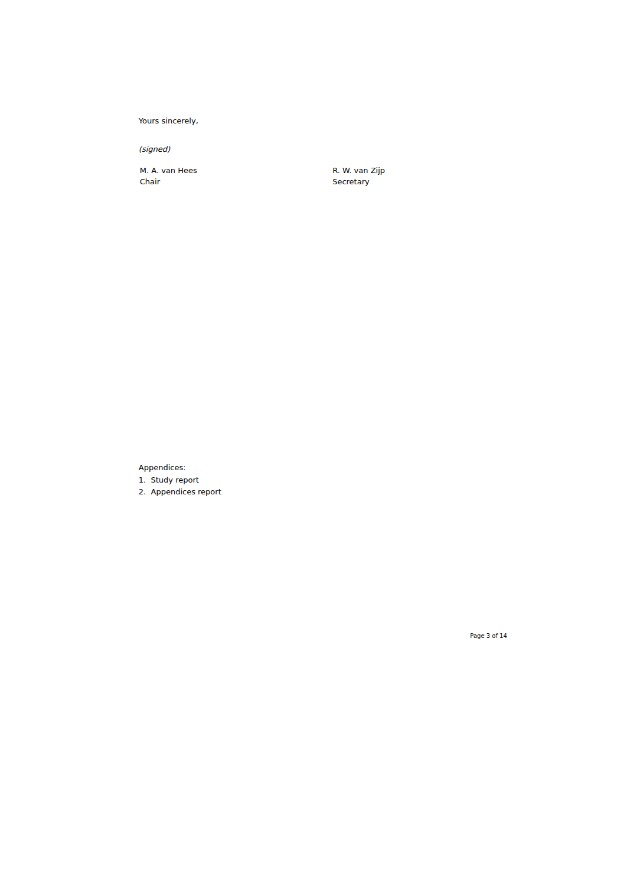Yours sincerely,
(signed)
M. A. van Hees
Chair R. W. van Zijp
Secretary
Appendices:
1. Study report
2. Appendices report
Page 3 of 14